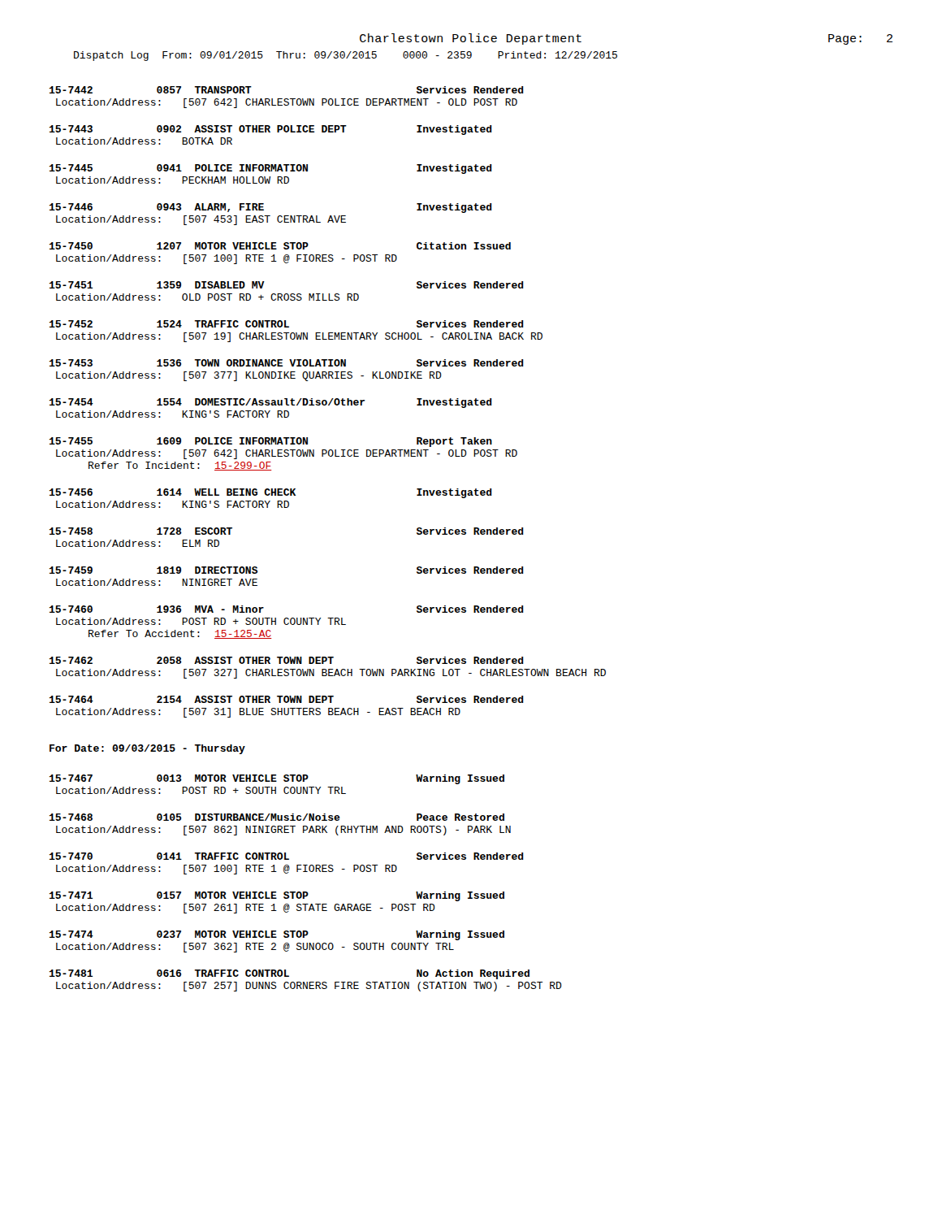Charlestown Police Department
Page: 2
Dispatch Log From: 09/01/2015 Thru: 09/30/2015 0000 - 2359 Printed: 12/29/2015
15-7442 0857 TRANSPORT Services Rendered
Location/Address: [507 642] CHARLESTOWN POLICE DEPARTMENT - OLD POST RD
15-7443 0902 ASSIST OTHER POLICE DEPT Investigated
Location/Address: BOTKA DR
15-7445 0941 POLICE INFORMATION Investigated
Location/Address: PECKHAM HOLLOW RD
15-7446 0943 ALARM, FIRE Investigated
Location/Address: [507 453] EAST CENTRAL AVE
15-7450 1207 MOTOR VEHICLE STOP Citation Issued
Location/Address: [507 100] RTE 1 @ FIORES - POST RD
15-7451 1359 DISABLED MV Services Rendered
Location/Address: OLD POST RD + CROSS MILLS RD
15-7452 1524 TRAFFIC CONTROL Services Rendered
Location/Address: [507 19] CHARLESTOWN ELEMENTARY SCHOOL - CAROLINA BACK RD
15-7453 1536 TOWN ORDINANCE VIOLATION Services Rendered
Location/Address: [507 377] KLONDIKE QUARRIES - KLONDIKE RD
15-7454 1554 DOMESTIC/Assault/Diso/Other Investigated
Location/Address: KING'S FACTORY RD
15-7455 1609 POLICE INFORMATION Report Taken
Location/Address: [507 642] CHARLESTOWN POLICE DEPARTMENT - OLD POST RD
Refer To Incident: 15-299-OF
15-7456 1614 WELL BEING CHECK Investigated
Location/Address: KING'S FACTORY RD
15-7458 1728 ESCORT Services Rendered
Location/Address: ELM RD
15-7459 1819 DIRECTIONS Services Rendered
Location/Address: NINIGRET AVE
15-7460 1936 MVA - Minor Services Rendered
Location/Address: POST RD + SOUTH COUNTY TRL
Refer To Accident: 15-125-AC
15-7462 2058 ASSIST OTHER TOWN DEPT Services Rendered
Location/Address: [507 327] CHARLESTOWN BEACH TOWN PARKING LOT - CHARLESTOWN BEACH RD
15-7464 2154 ASSIST OTHER TOWN DEPT Services Rendered
Location/Address: [507 31] BLUE SHUTTERS BEACH - EAST BEACH RD
For Date: 09/03/2015 - Thursday
15-7467 0013 MOTOR VEHICLE STOP Warning Issued
Location/Address: POST RD + SOUTH COUNTY TRL
15-7468 0105 DISTURBANCE/Music/Noise Peace Restored
Location/Address: [507 862] NINIGRET PARK (RHYTHM AND ROOTS) - PARK LN
15-7470 0141 TRAFFIC CONTROL Services Rendered
Location/Address: [507 100] RTE 1 @ FIORES - POST RD
15-7471 0157 MOTOR VEHICLE STOP Warning Issued
Location/Address: [507 261] RTE 1 @ STATE GARAGE - POST RD
15-7474 0237 MOTOR VEHICLE STOP Warning Issued
Location/Address: [507 362] RTE 2 @ SUNOCO - SOUTH COUNTY TRL
15-7481 0616 TRAFFIC CONTROL No Action Required
Location/Address: [507 257] DUNNS CORNERS FIRE STATION (STATION TWO) - POST RD